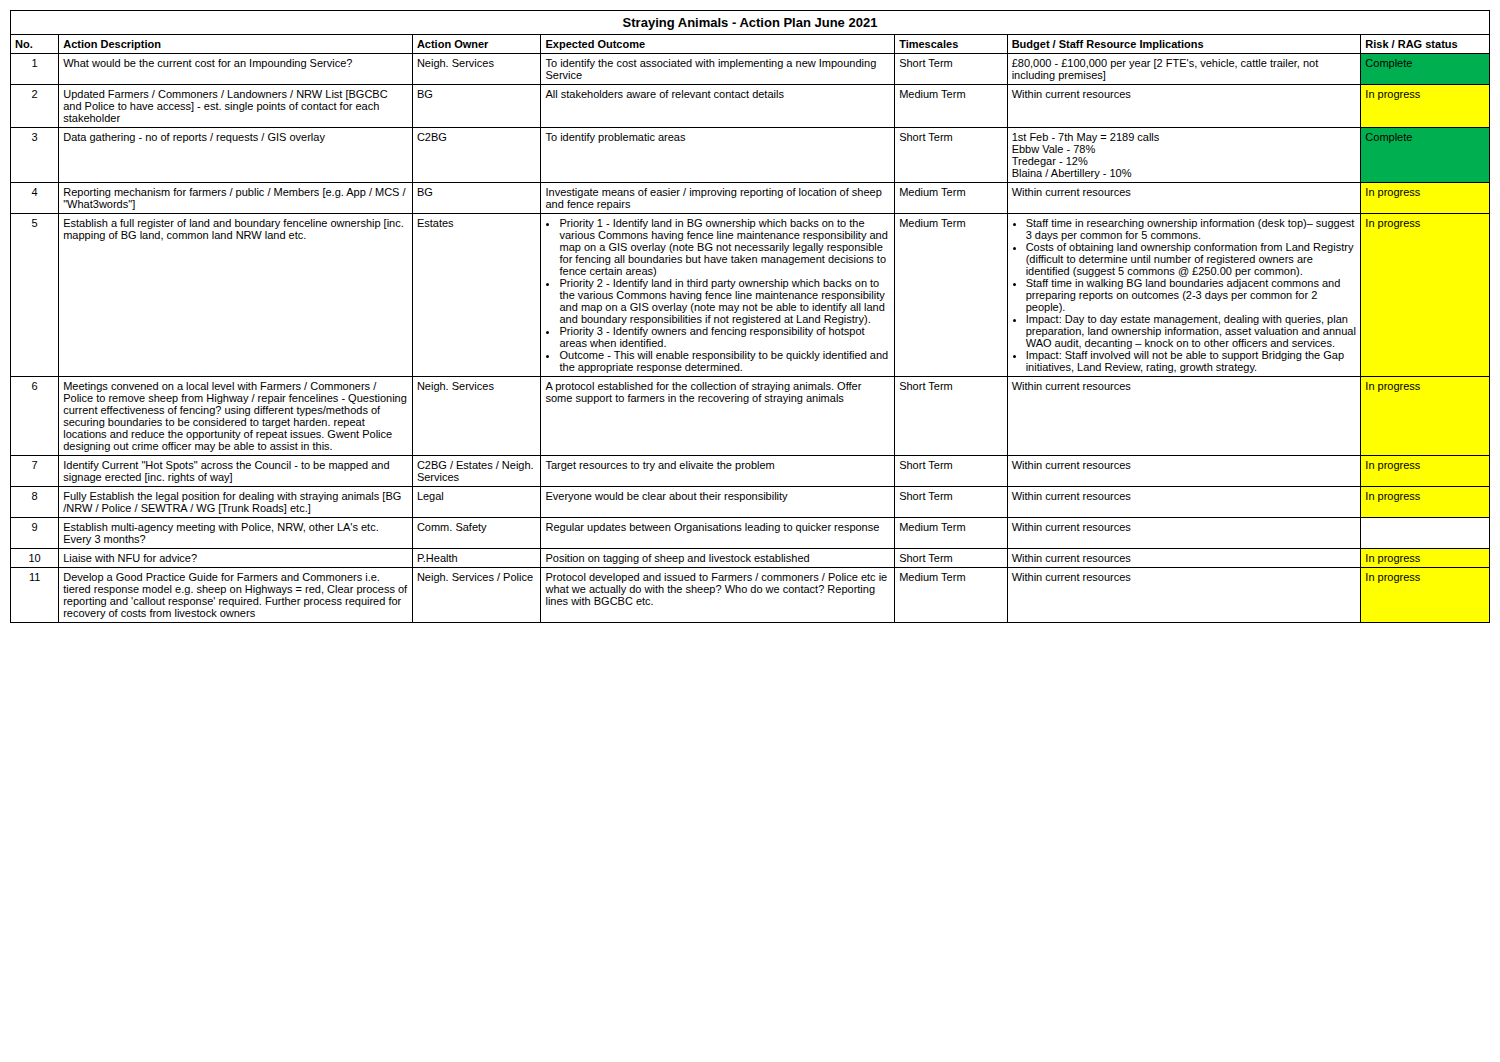Straying Animals - Action Plan June 2021
| No. | Action Description | Action Owner | Expected Outcome | Timescales | Budget / Staff Resource Implications | Risk / RAG status |
| --- | --- | --- | --- | --- | --- | --- |
| 1 | What would be the current cost for an Impounding Service? | Neigh. Services | To identify the cost associated with implementing a new Impounding Service | Short Term | £80,000 - £100,000 per year [2 FTE's, vehicle, cattle trailer, not including premises] | Complete |
| 2 | Updated Farmers / Commoners / Landowners / NRW List [BGCBC and Police to have access] - est. single points of contact for each stakeholder | BG | All stakeholders aware of relevant contact details | Medium Term | Within current resources | In progress |
| 3 | Data gathering - no of reports / requests / GIS overlay | C2BG | To identify problematic areas | Short Term | 1st Feb - 7th May = 2189 calls Ebbw Vale - 78% Tredegar - 12% Blaina / Abertillery - 10% | Complete |
| 4 | Reporting mechanism for farmers / public / Members [e.g. App / MCS / "What3words"] | BG | Investigate means of easier / improving reporting of location of sheep and fence repairs | Medium Term | Within current resources | In progress |
| 5 | Establish a full register of land and boundary fenceline ownership [inc. mapping of BG land, common land NRW land etc. | Estates | Priority 1 - Identify land in BG ownership which backs on to the various Commons having fence line maintenance responsibility and map on a GIS overlay (note BG not necessarily legally responsible for fencing all boundaries but have taken management decisions to fence certain areas) Priority 2 - Identify land in third party ownership which backs on to the various Commons having fence line maintenance responsibility and map on a GIS overlay (note may not be able to identify all land and boundary responsibilities if not registered at Land Registry). Priority 3 - Identify owners and fencing responsibility of hotspot areas when identified. Outcome - This will enable responsibility to be quickly identified and the appropriate response determined. | Medium Term | Staff time in researching ownership information (desk top)– suggest 3 days per common for 5 commons. Costs of obtaining land ownership conformation from Land Registry (difficult to determine until number of registered owners are identified (suggest 5 commons @ £250.00 per common). Staff time in walking BG land boundaries adjacent commons and prreparing reports on outcomes (2-3 days per common for 2 people). Impact: Day to day estate management, dealing with queries, plan preparation, land ownership information, asset valuation and annual WAO audit, decanting – knock on to other officers and services. Impact: Staff involved will not be able to support Bridging the Gap initiatives, Land Review, rating, growth strategy. | In progress |
| 6 | Meetings convened on a local level with Farmers / Commoners / Police to remove sheep from Highway / repair fencelines - Questioning current effectiveness of fencing? using different types/methods of securing boundaries to be considered to target harden. repeat locations and reduce the opportunity of repeat issues. Gwent Police designing out crime officer may be able to assist in this. | Neigh. Services | A protocol established for the collection of straying animals. Offer some support to farmers in the recovering of straying animals | Short Term | Within current resources | In progress |
| 7 | Identify Current "Hot Spots" across the Council - to be mapped and signage erected [inc. rights of way] | C2BG / Estates / Neigh. Services | Target resources to try and elivaite the problem | Short Term | Within current resources | In progress |
| 8 | Fully Establish the legal position for dealing with straying animals [BG /NRW / Police / SEWTRA / WG [Trunk Roads] etc.] | Legal | Everyone would be clear about their responsibility | Short Term | Within current resources | In progress |
| 9 | Establish multi-agency meeting with Police, NRW, other LA's etc. Every 3 months? | Comm. Safety | Regular updates between Organisations leading to quicker response | Medium Term | Within current resources | |
| 10 | Liaise with NFU for advice? | P.Health | Position on tagging of sheep and livestock established | Short Term | Within current resources | In progress |
| 11 | Develop a Good Practice Guide for Farmers and Commoners i.e. tiered response model e.g. sheep on Highways = red, Clear process of reporting and 'callout response' required. Further process required for recovery of costs from livestock owners | Neigh. Services / Police | Protocol developed and issued to Farmers / commoners / Police etc ie what we actually do with the sheep? Who do we contact? Reporting lines with BGCBC etc. | Medium Term | Within current resources | In progress |